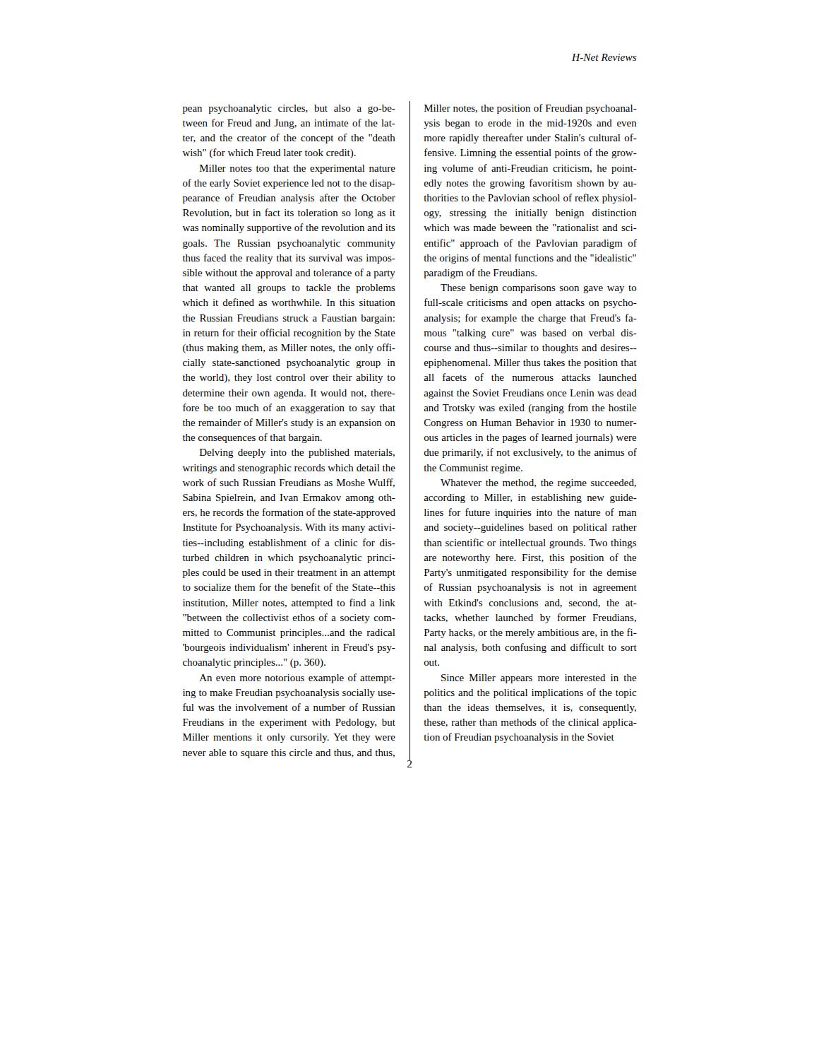H-Net Reviews
pean psychoanalytic circles, but also a go-between for Freud and Jung, an intimate of the latter, and the creator of the concept of the "death wish" (for which Freud later took credit).
Miller notes too that the experimental nature of the early Soviet experience led not to the disappearance of Freudian analysis after the October Revolution, but in fact its toleration so long as it was nominally supportive of the revolution and its goals. The Russian psychoanalytic community thus faced the reality that its survival was impossible without the approval and tolerance of a party that wanted all groups to tackle the problems which it defined as worthwhile. In this situation the Russian Freudians struck a Faustian bargain: in return for their official recognition by the State (thus making them, as Miller notes, the only officially state-sanctioned psychoanalytic group in the world), they lost control over their ability to determine their own agenda. It would not, therefore be too much of an exaggeration to say that the remainder of Miller's study is an expansion on the consequences of that bargain.
Delving deeply into the published materials, writings and stenographic records which detail the work of such Russian Freudians as Moshe Wulff, Sabina Spielrein, and Ivan Ermakov among others, he records the formation of the state-approved Institute for Psychoanalysis. With its many activities--including establishment of a clinic for disturbed children in which psychoanalytic principles could be used in their treatment in an attempt to socialize them for the benefit of the State--this institution, Miller notes, attempted to find a link "between the collectivist ethos of a society committed to Communist principles...and the radical 'bourgeois individualism' inherent in Freud's psychoanalytic principles..." (p. 360).
An even more notorious example of attempting to make Freudian psychoanalysis socially useful was the involvement of a number of Russian Freudians in the experiment with Pedology, but Miller mentions it only cursorily. Yet they were never able to square this circle and thus, and thus, Miller notes, the position of Freudian psychoanalysis began to erode in the mid-1920s and even more rapidly thereafter under Stalin's cultural offensive. Limning the essential points of the growing volume of anti-Freudian criticism, he pointedly notes the growing favoritism shown by authorities to the Pavlovian school of reflex physiology, stressing the initially benign distinction which was made beween the "rationalist and scientific" approach of the Pavlovian paradigm of the origins of mental functions and the "idealistic" paradigm of the Freudians.
These benign comparisons soon gave way to full-scale criticisms and open attacks on psychoanalysis; for example the charge that Freud's famous "talking cure" was based on verbal discourse and thus--similar to thoughts and desires--epiphenomenal. Miller thus takes the position that all facets of the numerous attacks launched against the Soviet Freudians once Lenin was dead and Trotsky was exiled (ranging from the hostile Congress on Human Behavior in 1930 to numerous articles in the pages of learned journals) were due primarily, if not exclusively, to the animus of the Communist regime.
Whatever the method, the regime succeeded, according to Miller, in establishing new guidelines for future inquiries into the nature of man and society--guidelines based on political rather than scientific or intellectual grounds. Two things are noteworthy here. First, this position of the Party's unmitigated responsibility for the demise of Russian psychoanalysis is not in agreement with Etkind's conclusions and, second, the attacks, whether launched by former Freudians, Party hacks, or the merely ambitious are, in the final analysis, both confusing and difficult to sort out.
Since Miller appears more interested in the politics and the political implications of the topic than the ideas themselves, it is, consequently, these, rather than methods of the clinical application of Freudian psychoanalysis in the Soviet
2